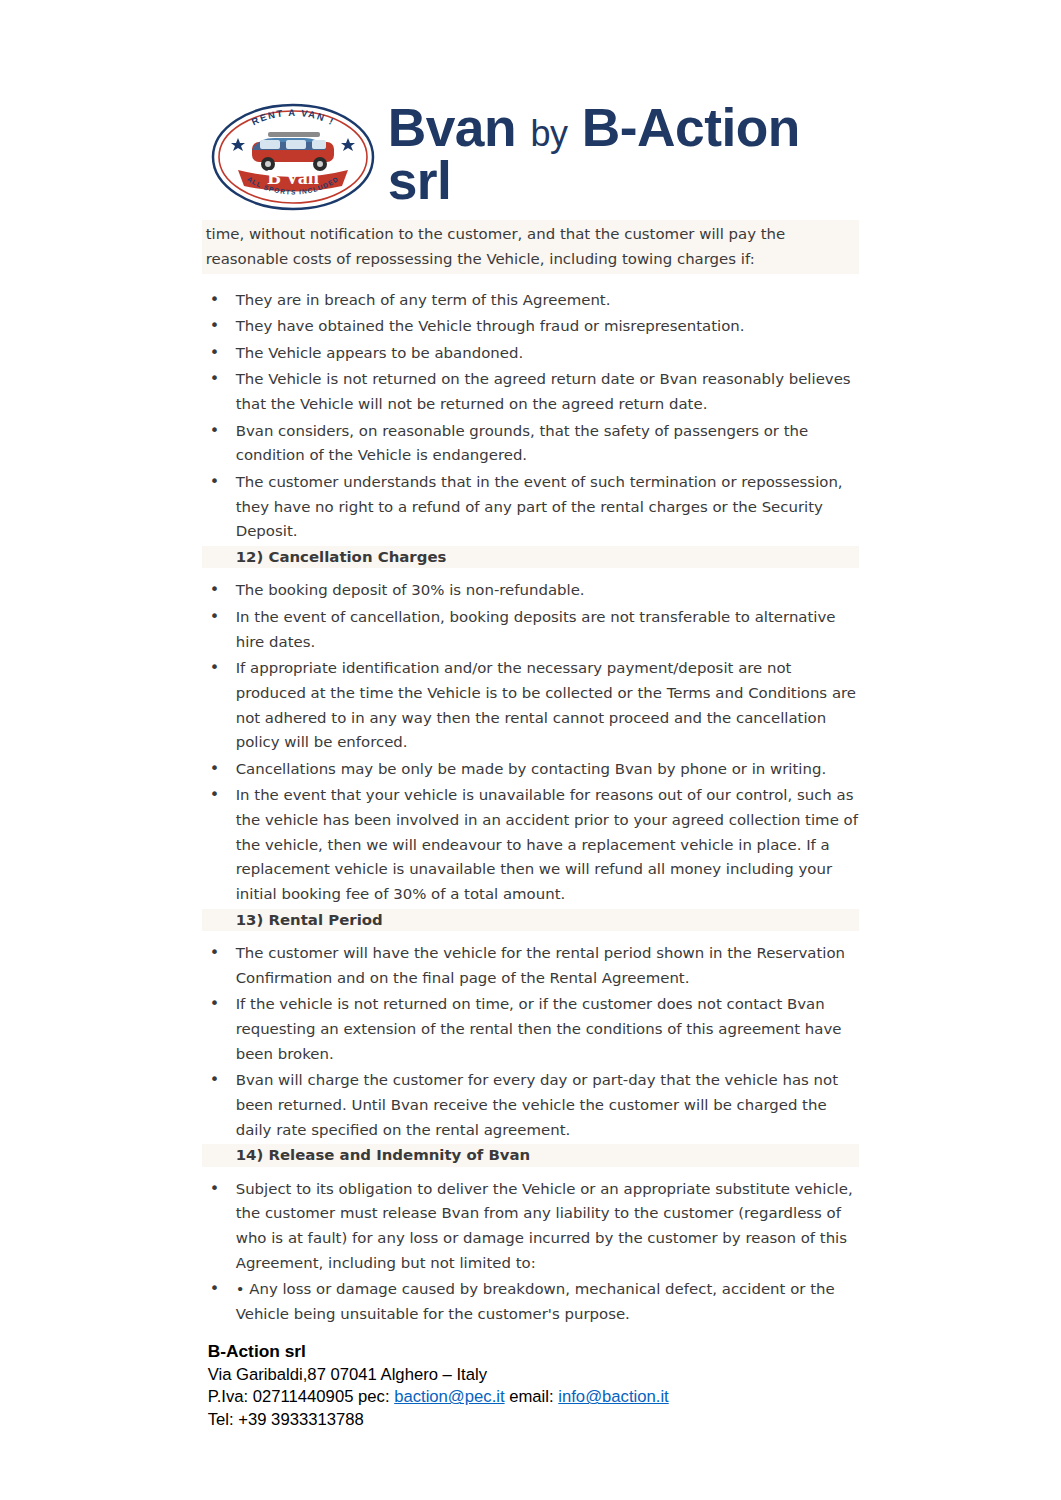Bvan logo RENT A VAN ! B Van ALL SPORTS INCLUDED
Bvan by B-Action srl
time, without notification to the customer, and that the customer will pay the reasonable costs of repossessing the Vehicle, including towing charges if:
They are in breach of any term of this Agreement.
They have obtained the Vehicle through fraud or misrepresentation.
The Vehicle appears to be abandoned.
The Vehicle is not returned on the agreed return date or Bvan reasonably believes that the Vehicle will not be returned on the agreed return date.
Bvan considers, on reasonable grounds, that the safety of passengers or the condition of the Vehicle is endangered.
The customer understands that in the event of such termination or repossession, they have no right to a refund of any part of the rental charges or the Security Deposit.
12) Cancellation Charges
The booking deposit of 30% is non-refundable.
In the event of cancellation, booking deposits are not transferable to alternative hire dates.
If appropriate identification and/or the necessary payment/deposit are not produced at the time the Vehicle is to be collected or the Terms and Conditions are not adhered to in any way then the rental cannot proceed and the cancellation policy will be enforced.
Cancellations may be only be made by contacting Bvan by phone or in writing.
In the event that your vehicle is unavailable for reasons out of our control, such as the vehicle has been involved in an accident prior to your agreed collection time of the vehicle, then we will endeavour to have a replacement vehicle in place. If a replacement vehicle is unavailable then we will refund all money including your initial booking fee of 30% of a total amount.
13) Rental Period
The customer will have the vehicle for the rental period shown in the Reservation Confirmation and on the final page of the Rental Agreement.
If the vehicle is not returned on time, or if the customer does not contact Bvan requesting an extension of the rental then the conditions of this agreement have been broken.
Bvan will charge the customer for every day or part-day that the vehicle has not been returned. Until Bvan receive the vehicle the customer will be charged the daily rate specified on the rental agreement.
14) Release and Indemnity of Bvan
Subject to its obligation to deliver the Vehicle or an appropriate substitute vehicle, the customer must release Bvan from any liability to the customer (regardless of who is at fault) for any loss or damage incurred by the customer by reason of this Agreement, including but not limited to:
• Any loss or damage caused by breakdown, mechanical defect, accident or the Vehicle being unsuitable for the customer's purpose.
B-Action srl
Via Garibaldi,87 07041 Alghero – Italy
P.Iva: 02711440905 pec: baction@pec.it email: info@baction.it
Tel: +39 3933313788